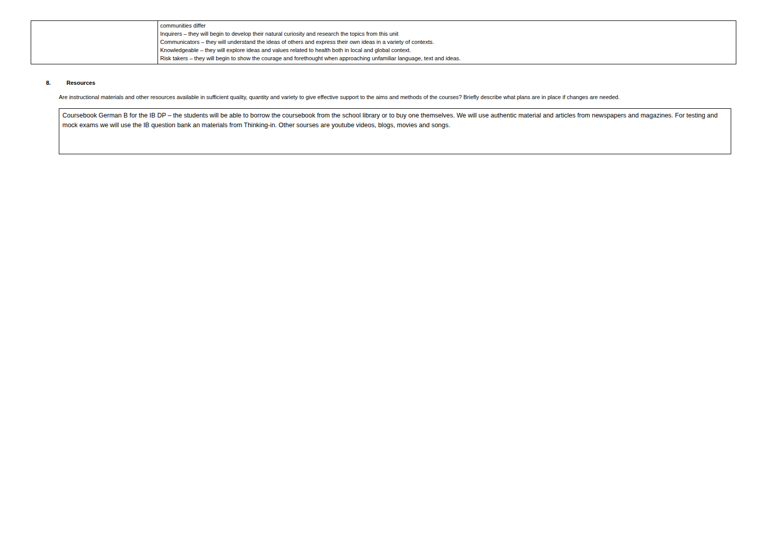| | communities differ Inquirers – they will begin to develop their natural curiosity and research the topics from this unit Communicators – they will understand the ideas of others and express their own ideas in a variety of contexts. Knowledgeable – they will explore ideas and values related to health both in local and global context. Risk takers – they will begin to show the courage and forethought when approaching unfamiliar language, text and ideas. |
8. Resources
Are instructional materials and other resources available in sufficient quality, quantity and variety to give effective support to the aims and methods of the courses? Briefly describe what plans are in place if changes are needed.
Coursebook German B for the IB DP – the students will be able to borrow the coursebook from the school library or to buy one themselves. We will use authentic material and articles from newspapers and magazines. For testing and mock exams we will use the IB question bank an materials from Thinking-in. Other sourses are youtube videos, blogs, movies and songs.